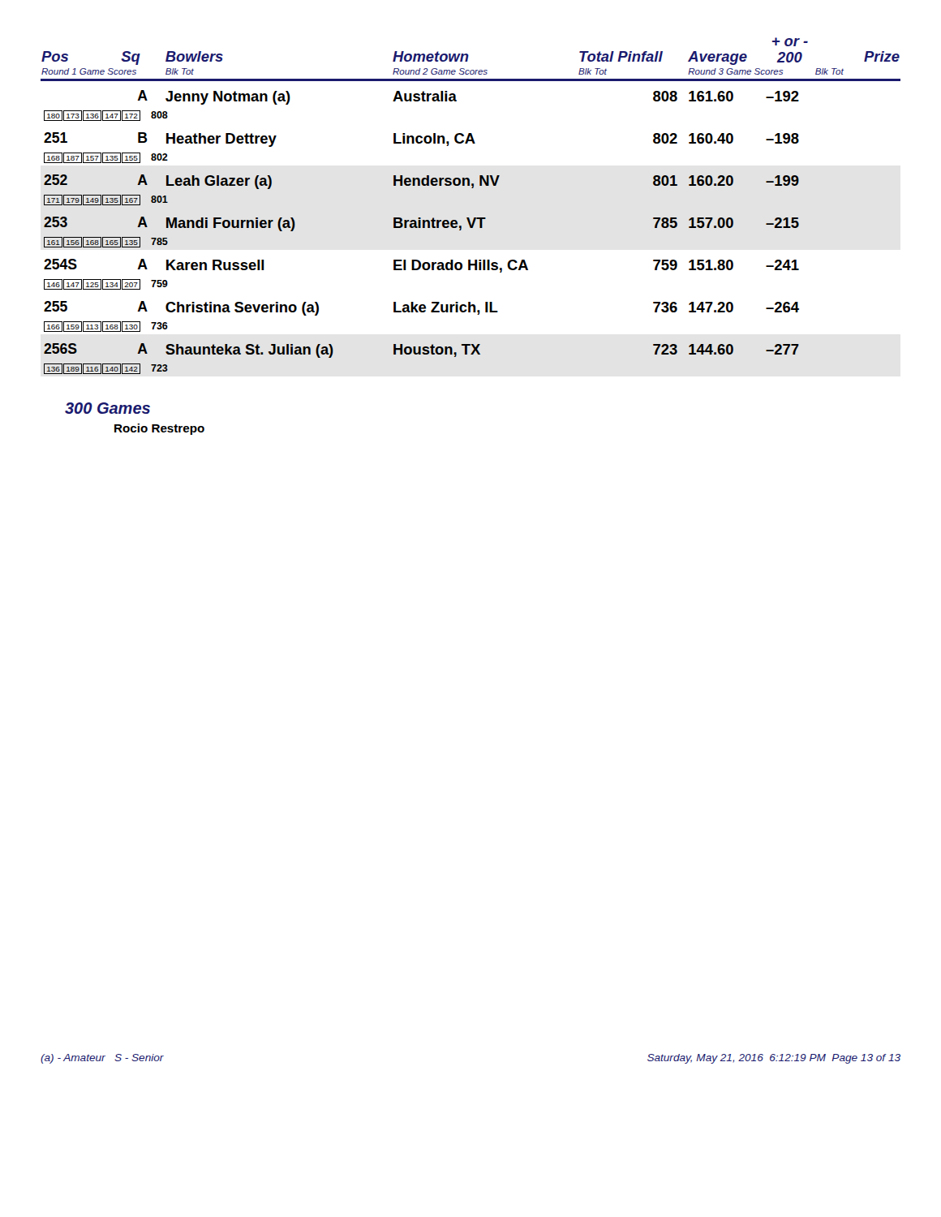| Pos | Sq | Bowlers | Hometown | Total Pinfall | Average | + or - 200 | | Prize |
| Round 1 Game Scores | Blk Tot | Round 2 Game Scores | Blk Tot | Round 3 Game Scores | Blk Tot | |
| | A | Jenny Notman (a) | Australia | 808 | 161.60 | –192 | | |
| 180 173 136 147 172 808 |
| 251 | B | Heather Dettrey | Lincoln, CA | 802 | 160.40 | –198 | | |
| 168 187 157 135 155 802 |
| 252 | A | Leah Glazer (a) | Henderson, NV | 801 | 160.20 | –199 | | |
| 171 179 149 135 167 801 |
| 253 | A | Mandi Fournier (a) | Braintree, VT | 785 | 157.00 | –215 | | |
| 161 156 168 165 135 785 |
| 254S | A | Karen Russell | El Dorado Hills, CA | 759 | 151.80 | –241 | | |
| 146 147 125 134 207 759 |
| 255 | A | Christina Severino (a) | Lake Zurich, IL | 736 | 147.20 | –264 | | |
| 166 159 113 168 130 736 |
| 256S | A | Shaunteka St. Julian (a) | Houston, TX | 723 | 144.60 | –277 | | |
| 136 189 116 140 142 723 |
300 Games
Rocio Restrepo
(a) - Amateur S - Senior
Saturday, May 21, 2016 6:12:19 PM Page 13 of 13